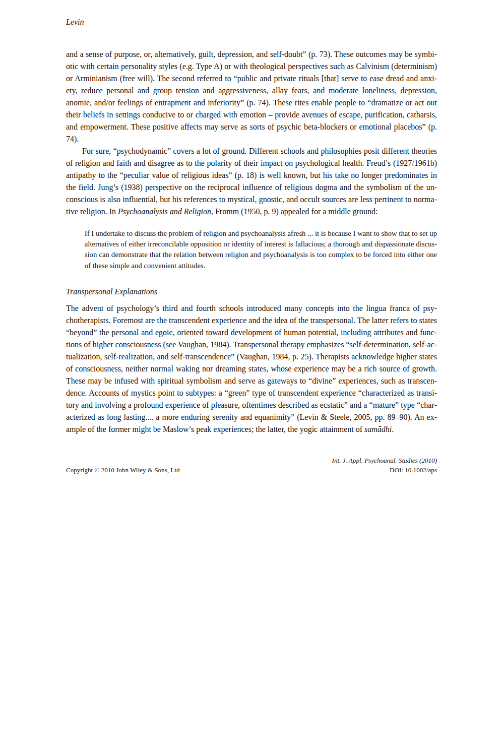Levin
and a sense of purpose, or, alternatively, guilt, depression, and self-doubt” (p. 73). These outcomes may be symbiotic with certain personality styles (e.g. Type A) or with theological perspectives such as Calvinism (determinism) or Arminianism (free will). The second referred to “public and private rituals [that] serve to ease dread and anxiety, reduce personal and group tension and aggressiveness, allay fears, and moderate loneliness, depression, anomie, and/or feelings of entrapment and inferiority” (p. 74). These rites enable people to “dramatize or act out their beliefs in settings conducive to or charged with emotion – provide avenues of escape, purification, catharsis, and empowerment. These positive affects may serve as sorts of psychic beta-blockers or emotional placebos” (p. 74).
For sure, “psychodynamic” covers a lot of ground. Different schools and philosophies posit different theories of religion and faith and disagree as to the polarity of their impact on psychological health. Freud’s (1927/1961b) antipathy to the “peculiar value of religious ideas” (p. 18) is well known, but his take no longer predominates in the field. Jung’s (1938) perspective on the reciprocal influence of religious dogma and the symbolism of the unconscious is also influential, but his references to mystical, gnostic, and occult sources are less pertinent to normative religion. In Psychoanalysis and Religion, Fromm (1950, p. 9) appealed for a middle ground:
If I undertake to discuss the problem of religion and psychoanalysis afresh ... it is because I want to show that to set up alternatives of either irreconcilable opposition or identity of interest is fallacious; a thorough and dispassionate discussion can demonstrate that the relation between religion and psychoanalysis is too complex to be forced into either one of these simple and convenient attitudes.
Transpersonal Explanations
The advent of psychology’s third and fourth schools introduced many concepts into the lingua franca of psychotherapists. Foremost are the transcendent experience and the idea of the transpersonal. The latter refers to states “beyond” the personal and egoic, oriented toward development of human potential, including attributes and functions of higher consciousness (see Vaughan, 1984). Transpersonal therapy emphasizes “self-determination, self-actualization, self-realization, and self-transcendence” (Vaughan, 1984, p. 25). Therapists acknowledge higher states of consciousness, neither normal waking nor dreaming states, whose experience may be a rich source of growth. These may be infused with spiritual symbolism and serve as gateways to “divine” experiences, such as transcendence. Accounts of mystics point to subtypes: a “green” type of transcendent experience “characterized as transitory and involving a profound experience of pleasure, oftentimes described as ecstatic” and a “mature” type “characterized as long lasting.... a more enduring serenity and equanimity” (Levin & Steele, 2005, pp. 89–90). An example of the former might be Maslow’s peak experiences; the latter, the yogic attainment of samādhi.
Copyright © 2010 John Wiley & Sons, Ltd
Int. J. Appl. Psychoanal. Studies (2010)
DOI: 10.1002/aps